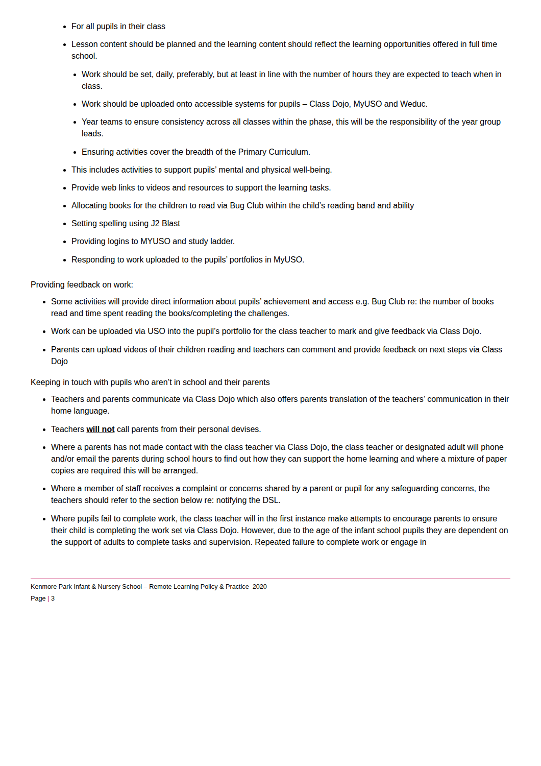For all pupils in their class
Lesson content should be planned and the learning content should reflect the learning opportunities offered in full time school.
Work should be set, daily, preferably, but at least in line with the number of hours they are expected to teach when in class.
Work should be uploaded onto accessible systems for pupils – Class Dojo, MyUSO and Weduc.
Year teams to ensure consistency across all classes within the phase, this will be the responsibility of the year group leads.
Ensuring activities cover the breadth of the Primary Curriculum.
This includes activities to support pupils’ mental and physical well-being.
Provide web links to videos and resources to support the learning tasks.
Allocating books for the children to read via Bug Club within the child’s reading band and ability
Setting spelling using J2 Blast
Providing logins to MYUSO and study ladder.
Responding to work uploaded to the pupils’ portfolios in MyUSO.
Providing feedback on work:
Some activities will provide direct information about pupils’ achievement and access e.g. Bug Club re: the number of books read and time spent reading the books/completing the challenges.
Work can be uploaded via USO into the pupil’s portfolio for the class teacher to mark and give feedback via Class Dojo.
Parents can upload videos of their children reading and teachers can comment and provide feedback on next steps via Class Dojo
Keeping in touch with pupils who aren’t in school and their parents
Teachers and parents communicate via Class Dojo which also offers parents translation of the teachers’ communication in their home language.
Teachers will not call parents from their personal devises.
Where a parents has not made contact with the class teacher via Class Dojo, the class teacher or designated adult will phone and/or email the parents during school hours to find out how they can support the home learning and where a mixture of paper copies are required this will be arranged.
Where a member of staff receives a complaint or concerns shared by a parent or pupil for any safeguarding concerns, the teachers should refer to the section below re: notifying the DSL.
Where pupils fail to complete work, the class teacher will in the first instance make attempts to encourage parents to ensure their child is completing the work set via Class Dojo. However, due to the age of the infant school pupils they are dependent on the support of adults to complete tasks and supervision. Repeated failure to complete work or engage in
Kenmore Park Infant & Nursery School – Remote Learning Policy & Practice 2020
Page | 3